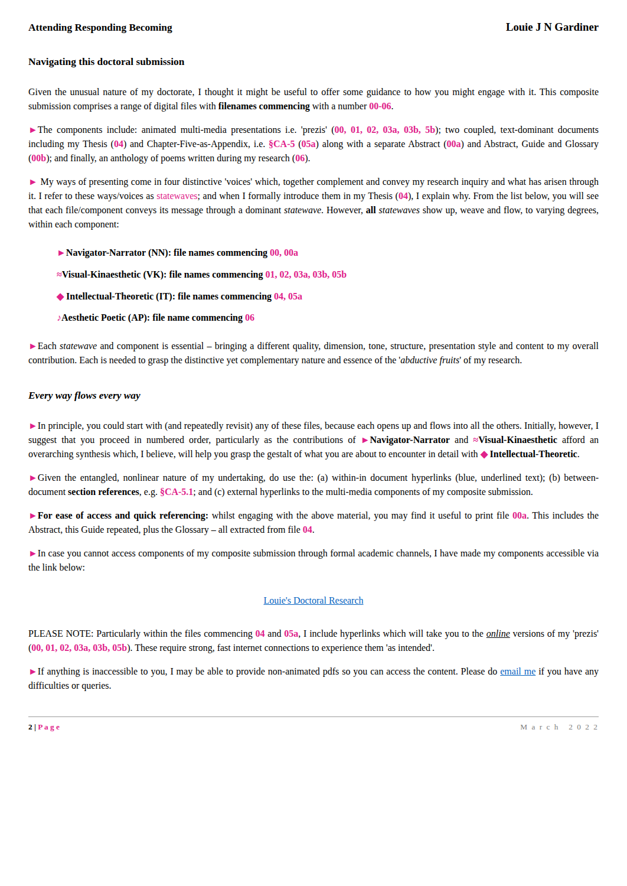Attending Responding Becoming
Louie J N Gardiner
Navigating this doctoral submission
Given the unusual nature of my doctorate, I thought it might be useful to offer some guidance to how you might engage with it. This composite submission comprises a range of digital files with filenames commencing with a number 00-06.
►The components include: animated multi-media presentations i.e. 'prezis' (00, 01, 02, 03a, 03b, 5b); two coupled, text-dominant documents including my Thesis (04) and Chapter-Five-as-Appendix, i.e. §CA-5 (05a) along with a separate Abstract (00a) and Abstract, Guide and Glossary (00b); and finally, an anthology of poems written during my research (06).
► My ways of presenting come in four distinctive 'voices' which, together complement and convey my research inquiry and what has arisen through it. I refer to these ways/voices as statewaves; and when I formally introduce them in my Thesis (04), I explain why. From the list below, you will see that each file/component conveys its message through a dominant statewave. However, all statewaves show up, weave and flow, to varying degrees, within each component:
►Navigator-Narrator (NN): file names commencing 00, 00a
≈Visual-Kinaesthetic (VK): file names commencing 01, 02, 03a, 03b, 05b
◆ Intellectual-Theoretic (IT): file names commencing 04, 05a
♪Aesthetic Poetic (AP): file name commencing 06
►Each statewave and component is essential – bringing a different quality, dimension, tone, structure, presentation style and content to my overall contribution. Each is needed to grasp the distinctive yet complementary nature and essence of the 'abductive fruits' of my research.
Every way flows every way
►In principle, you could start with (and repeatedly revisit) any of these files, because each opens up and flows into all the others. Initially, however, I suggest that you proceed in numbered order, particularly as the contributions of ►Navigator-Narrator and ≈Visual-Kinaesthetic afford an overarching synthesis which, I believe, will help you grasp the gestalt of what you are about to encounter in detail with ◆ Intellectual-Theoretic.
►Given the entangled, nonlinear nature of my undertaking, do use the: (a) within-in document hyperlinks (blue, underlined text); (b) between-document section references, e.g. §CA-5.1; and (c) external hyperlinks to the multi-media components of my composite submission.
►For ease of access and quick referencing: whilst engaging with the above material, you may find it useful to print file 00a. This includes the Abstract, this Guide repeated, plus the Glossary – all extracted from file 04.
►In case you cannot access components of my composite submission through formal academic channels, I have made my components accessible via the link below:
Louie's Doctoral Research
PLEASE NOTE: Particularly within the files commencing 04 and 05a, I include hyperlinks which will take you to the online versions of my 'prezis' (00, 01, 02, 03a, 03b, 05b). These require strong, fast internet connections to experience them 'as intended'.
►If anything is inaccessible to you, I may be able to provide non-animated pdfs so you can access the content. Please do email me if you have any difficulties or queries.
2 | P a g e
M a r c h 2 0 2 2